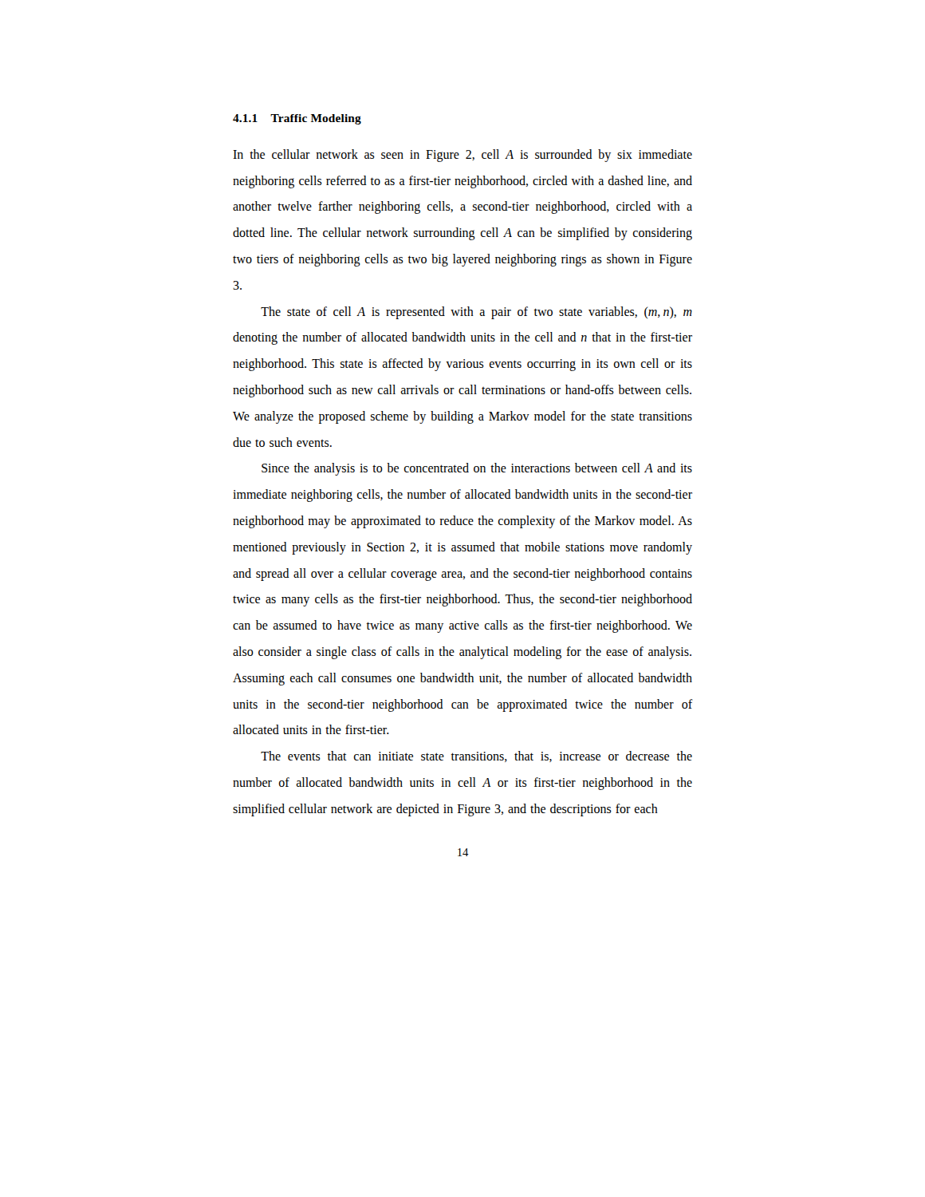4.1.1 Traffic Modeling
In the cellular network as seen in Figure 2, cell A is surrounded by six immediate neighboring cells referred to as a first-tier neighborhood, circled with a dashed line, and another twelve farther neighboring cells, a second-tier neighborhood, circled with a dotted line. The cellular network surrounding cell A can be simplified by considering two tiers of neighboring cells as two big layered neighboring rings as shown in Figure 3.
The state of cell A is represented with a pair of two state variables, (m, n), m denoting the number of allocated bandwidth units in the cell and n that in the first-tier neighborhood. This state is affected by various events occurring in its own cell or its neighborhood such as new call arrivals or call terminations or hand-offs between cells. We analyze the proposed scheme by building a Markov model for the state transitions due to such events.
Since the analysis is to be concentrated on the interactions between cell A and its immediate neighboring cells, the number of allocated bandwidth units in the second-tier neighborhood may be approximated to reduce the complexity of the Markov model. As mentioned previously in Section 2, it is assumed that mobile stations move randomly and spread all over a cellular coverage area, and the second-tier neighborhood contains twice as many cells as the first-tier neighborhood. Thus, the second-tier neighborhood can be assumed to have twice as many active calls as the first-tier neighborhood. We also consider a single class of calls in the analytical modeling for the ease of analysis. Assuming each call consumes one bandwidth unit, the number of allocated bandwidth units in the second-tier neighborhood can be approximated twice the number of allocated units in the first-tier.
The events that can initiate state transitions, that is, increase or decrease the number of allocated bandwidth units in cell A or its first-tier neighborhood in the simplified cellular network are depicted in Figure 3, and the descriptions for each
14